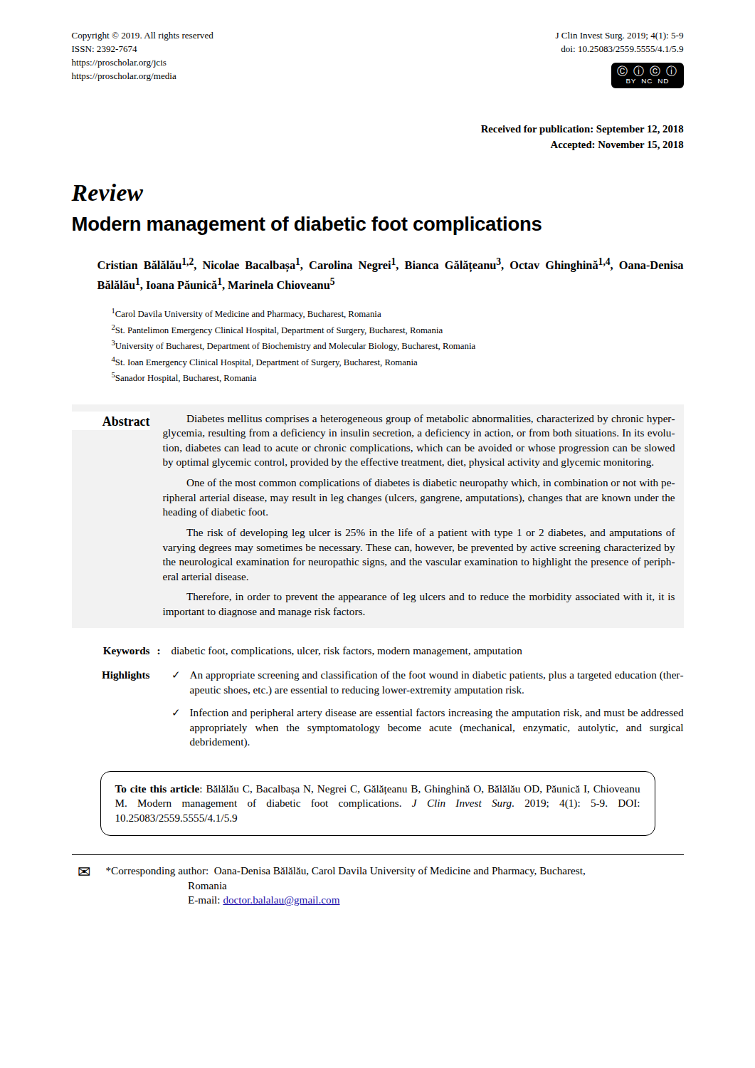Copyright © 2019. All rights reserved
ISSN: 2392-7674
https://proscholar.org/jcis
https://proscholar.org/media
J Clin Invest Surg. 2019; 4(1): 5-9
doi: 10.25083/2559.5555/4.1/5.9
Ⓒ ⓘ ⓒ ⓘ BY NC ND
Received for publication: September 12, 2018
Accepted: November 15, 2018
Review
Modern management of diabetic foot complications
Cristian Bălălău1,2, Nicolae Bacalbașa1, Carolina Negrei1, Bianca Gălățeanu3, Octav Ghinghină1,4, Oana-Denisa Bălălău1, Ioana Păunică1, Marinela Chioveanu5
1Carol Davila University of Medicine and Pharmacy, Bucharest, Romania
2St. Pantelimon Emergency Clinical Hospital, Department of Surgery, Bucharest, Romania
3University of Bucharest, Department of Biochemistry and Molecular Biology, Bucharest, Romania
4St. Ioan Emergency Clinical Hospital, Department of Surgery, Bucharest, Romania
5Sanador Hospital, Bucharest, Romania
Abstract
Diabetes mellitus comprises a heterogeneous group of metabolic abnormalities, characterized by chronic hyperglycemia, resulting from a deficiency in insulin secretion, a deficiency in action, or from both situations. In its evolution, diabetes can lead to acute or chronic complications, which can be avoided or whose progression can be slowed by optimal glycemic control, provided by the effective treatment, diet, physical activity and glycemic monitoring.
One of the most common complications of diabetes is diabetic neuropathy which, in combination or not with peripheral arterial disease, may result in leg changes (ulcers, gangrene, amputations), changes that are known under the heading of diabetic foot.
The risk of developing leg ulcer is 25% in the life of a patient with type 1 or 2 diabetes, and amputations of varying degrees may sometimes be necessary. These can, however, be prevented by active screening characterized by the neurological examination for neuropathic signs, and the vascular examination to highlight the presence of peripheral arterial disease.
Therefore, in order to prevent the appearance of leg ulcers and to reduce the morbidity associated with it, it is important to diagnose and manage risk factors.
Keywords
:
diabetic foot, complications, ulcer, risk factors, modern management, amputation
Highlights
An appropriate screening and classification of the foot wound in diabetic patients, plus a targeted education (therapeutic shoes, etc.) are essential to reducing lower-extremity amputation risk.
Infection and peripheral artery disease are essential factors increasing the amputation risk, and must be addressed appropriately when the symptomatology become acute (mechanical, enzymatic, autolytic, and surgical debridement).
To cite this article: Bălălău C, Bacalbașa N, Negrei C, Gălățeanu B, Ghinghină O, Bălălău OD, Păunică I, Chioveanu M. Modern management of diabetic foot complications. J Clin Invest Surg. 2019; 4(1): 5-9. DOI: 10.25083/2559.5555/4.1/5.9
✉
*Corresponding author: Oana-Denisa Bălălău, Carol Davila University of Medicine and Pharmacy, Bucharest,
Romania
E-mail: doctor.balalau@gmail.com